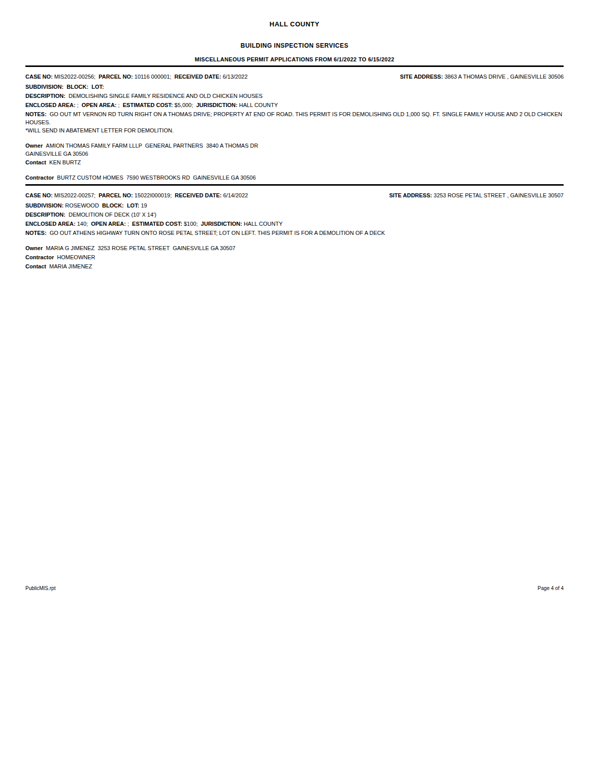HALL COUNTY
BUILDING INSPECTION SERVICES
MISCELLANEOUS PERMIT APPLICATIONS FROM 6/1/2022 TO 6/15/2022
CASE NO: MIS2022-00256; PARCEL NO: 10116 000001; RECEIVED DATE: 6/13/2022
SITE ADDRESS: 3863 A THOMAS DRIVE , GAINESVILLE 30506
SUBDIVISION: BLOCK: LOT:
DESCRIPTION: DEMOLISHING SINGLE FAMILY RESIDENCE AND OLD CHICKEN HOUSES
ENCLOSED AREA: ; OPEN AREA: ; ESTIMATED COST: $5,000; JURISDICTION: HALL COUNTY
NOTES: GO OUT MT VERNON RD TURN RIGHT ON A THOMAS DRIVE; PROPERTY AT END OF ROAD. THIS PERMIT IS FOR DEMOLISHING OLD 1,000 SQ. FT. SINGLE FAMILY HOUSE AND 2 OLD CHICKEN HOUSES.
*WILL SEND IN ABATEMENT LETTER FOR DEMOLITION.
Owner AMION THOMAS FAMILY FARM LLLP GENERAL PARTNERS 3840 A THOMAS DR
GAINESVILLE GA 30506
Contact KEN BURTZ
Contractor BURTZ CUSTOM HOMES 7590 WESTBROOKS RD GAINESVILLE GA 30506
CASE NO: MIS2022-00257; PARCEL NO: 15022I000019; RECEIVED DATE: 6/14/2022
SITE ADDRESS: 3253 ROSE PETAL STREET , GAINESVILLE 30507
SUBDIVISION: ROSEWOOD BLOCK: LOT: 19
DESCRIPTION: DEMOLITION OF DECK (10' X 14')
ENCLOSED AREA: 140; OPEN AREA: ; ESTIMATED COST: $100; JURISDICTION: HALL COUNTY
NOTES: GO OUT ATHENS HIGHWAY TURN ONTO ROSE PETAL STREET; LOT ON LEFT. THIS PERMIT IS FOR A DEMOLITION OF A DECK
Owner MARIA G JIMENEZ 3253 ROSE PETAL STREET GAINESVILLE GA 30507
Contractor HOMEOWNER
Contact MARIA JIMENEZ
PublicMIS.rpt
Page 4 of 4